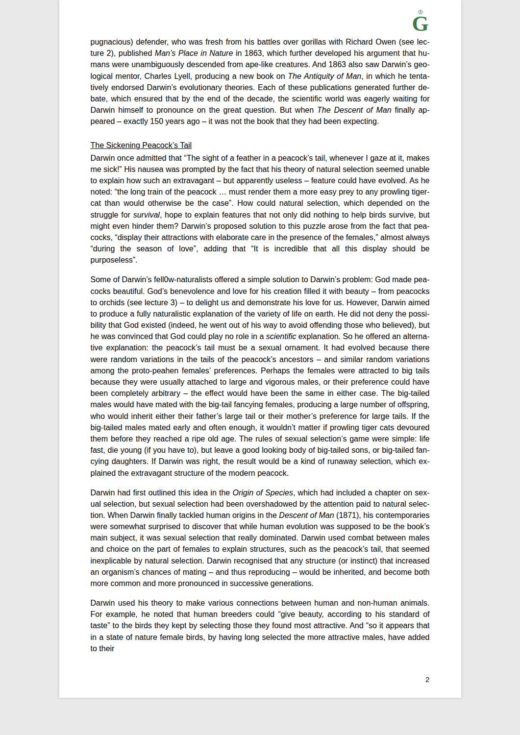♔ G
pugnacious) defender, who was fresh from his battles over gorillas with Richard Owen (see lecture 2), published Man’s Place in Nature in 1863, which further developed his argument that humans were unambiguously descended from ape-like creatures. And 1863 also saw Darwin’s geological mentor, Charles Lyell, producing a new book on The Antiquity of Man, in which he tentatively endorsed Darwin’s evolutionary theories. Each of these publications generated further debate, which ensured that by the end of the decade, the scientific world was eagerly waiting for Darwin himself to pronounce on the great question. But when The Descent of Man finally appeared – exactly 150 years ago – it was not the book that they had been expecting.
The Sickening Peacock’s Tail
Darwin once admitted that “The sight of a feather in a peacock’s tail, whenever I gaze at it, makes me sick!” His nausea was prompted by the fact that his theory of natural selection seemed unable to explain how such an extravagant – but apparently useless – feature could have evolved. As he noted: “the long train of the peacock … must render them a more easy prey to any prowling tiger-cat than would otherwise be the case”. How could natural selection, which depended on the struggle for survival, hope to explain features that not only did nothing to help birds survive, but might even hinder them? Darwin’s proposed solution to this puzzle arose from the fact that peacocks, “display their attractions with elaborate care in the presence of the females,” almost always “during the season of love”, adding that “It is incredible that all this display should be purposeless”.
Some of Darwin’s fell0w-naturalists offered a simple solution to Darwin’s problem: God made peacocks beautiful. God’s benevolence and love for his creation filled it with beauty – from peacocks to orchids (see lecture 3) – to delight us and demonstrate his love for us. However, Darwin aimed to produce a fully naturalistic explanation of the variety of life on earth. He did not deny the possibility that God existed (indeed, he went out of his way to avoid offending those who believed), but he was convinced that God could play no role in a scientific explanation. So he offered an alternative explanation: the peacock’s tail must be a sexual ornament. It had evolved because there were random variations in the tails of the peacock’s ancestors – and similar random variations among the proto-peahen females’ preferences. Perhaps the females were attracted to big tails because they were usually attached to large and vigorous males, or their preference could have been completely arbitrary – the effect would have been the same in either case. The big-tailed males would have mated with the big-tail fancying females, producing a large number of offspring, who would inherit either their father’s large tail or their mother’s preference for large tails. If the big-tailed males mated early and often enough, it wouldn’t matter if prowling tiger cats devoured them before they reached a ripe old age. The rules of sexual selection’s game were simple: life fast, die young (if you have to), but leave a good looking body of big-tailed sons, or big-tailed fancying daughters. If Darwin was right, the result would be a kind of runaway selection, which explained the extravagant structure of the modern peacock.
Darwin had first outlined this idea in the Origin of Species, which had included a chapter on sexual selection, but sexual selection had been overshadowed by the attention paid to natural selection. When Darwin finally tackled human origins in the Descent of Man (1871), his contemporaries were somewhat surprised to discover that while human evolution was supposed to be the book’s main subject, it was sexual selection that really dominated. Darwin used combat between males and choice on the part of females to explain structures, such as the peacock’s tail, that seemed inexplicable by natural selection. Darwin recognised that any structure (or instinct) that increased an organism’s chances of mating – and thus reproducing – would be inherited, and become both more common and more pronounced in successive generations.
Darwin used his theory to make various connections between human and non-human animals. For example, he noted that human breeders could “give beauty, according to his standard of taste” to the birds they kept by selecting those they found most attractive. And “so it appears that in a state of nature female birds, by having long selected the more attractive males, have added to their
2